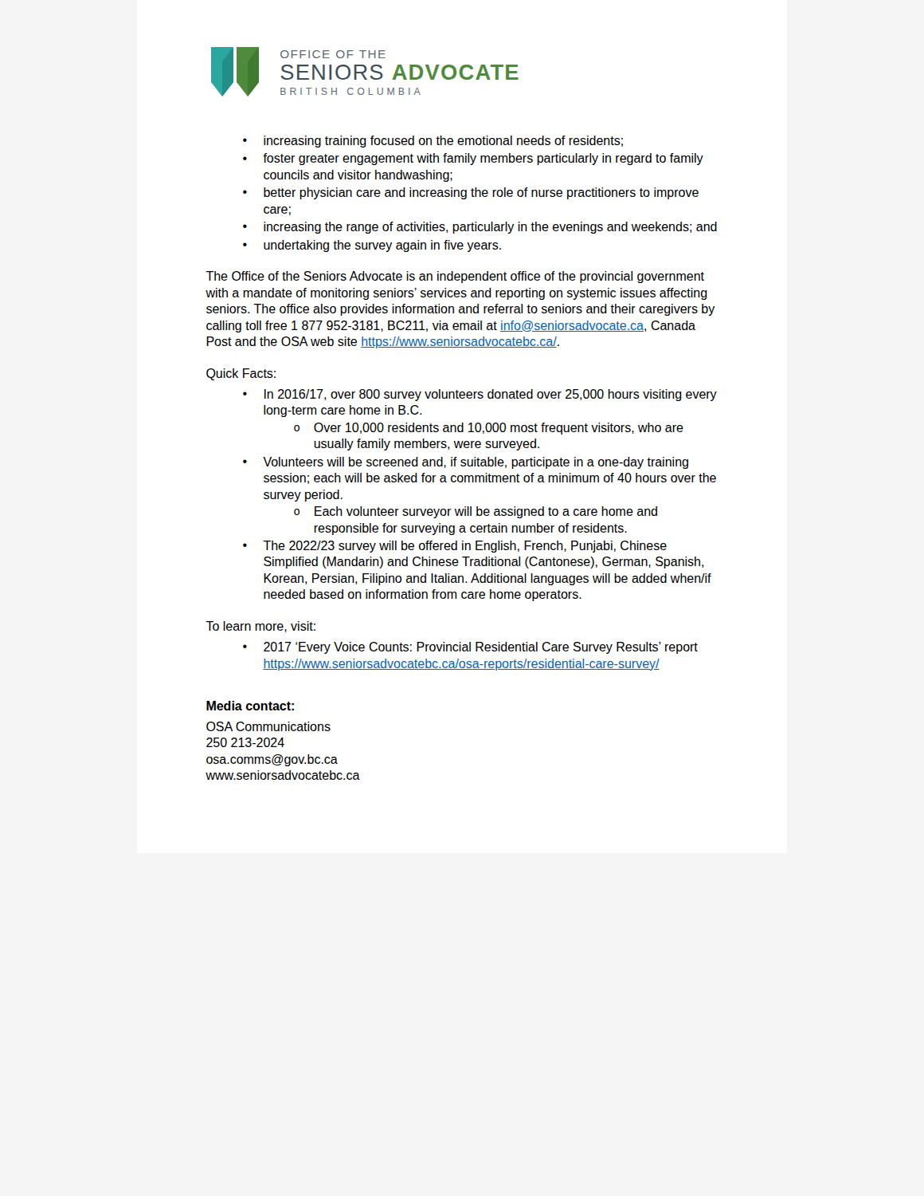Office of the
Seniors Advocate
British Columbia
increasing training focused on the emotional needs of residents;
foster greater engagement with family members particularly in regard to family councils and visitor handwashing;
better physician care and increasing the role of nurse practitioners to improve care;
increasing the range of activities, particularly in the evenings and weekends; and
undertaking the survey again in five years.
The Office of the Seniors Advocate is an independent office of the provincial government with a mandate of monitoring seniors’ services and reporting on systemic issues affecting seniors. The office also provides information and referral to seniors and their caregivers by calling toll free 1 877 952-3181, BC211, via email at info@seniorsadvocate.ca, Canada Post and the OSA web site https://www.seniorsadvocatebc.ca/.
Quick Facts:
In 2016/17, over 800 survey volunteers donated over 25,000 hours visiting every long-term care home in B.C.
Over 10,000 residents and 10,000 most frequent visitors, who are usually family members, were surveyed.
Volunteers will be screened and, if suitable, participate in a one-day training session; each will be asked for a commitment of a minimum of 40 hours over the survey period.
Each volunteer surveyor will be assigned to a care home and responsible for surveying a certain number of residents.
The 2022/23 survey will be offered in English, French, Punjabi, Chinese Simplified (Mandarin) and Chinese Traditional (Cantonese), German, Spanish, Korean, Persian, Filipino and Italian. Additional languages will be added when/if needed based on information from care home operators.
To learn more, visit:
2017 ‘Every Voice Counts: Provincial Residential Care Survey Results’ report
https://www.seniorsadvocatebc.ca/osa-reports/residential-care-survey/
Media contact:
OSA Communications
250 213-2024
osa.comms@gov.bc.ca
www.seniorsadvocatebc.ca